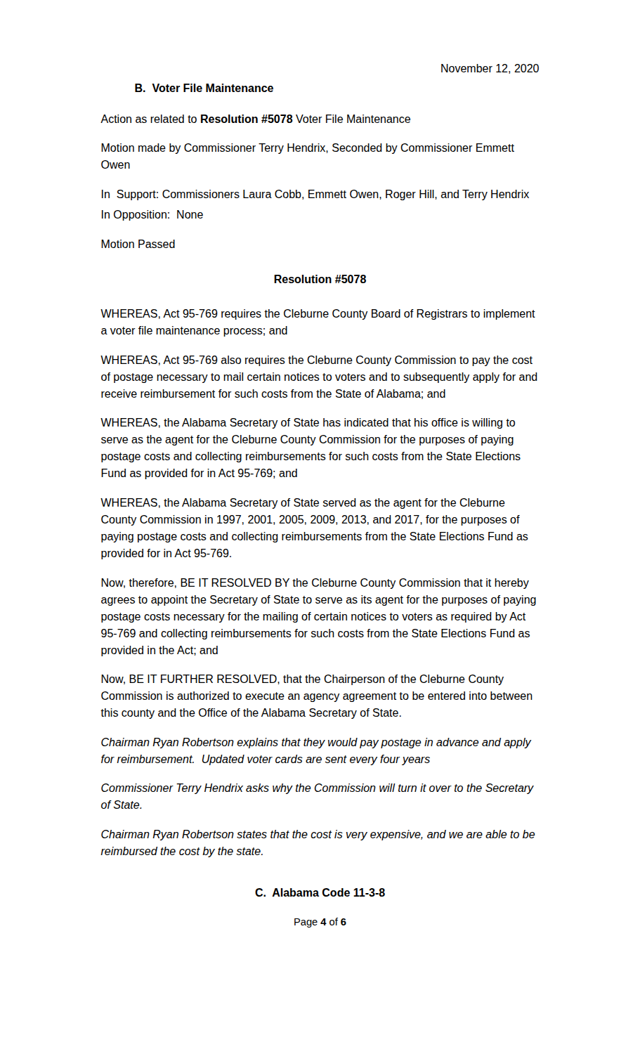November 12, 2020
B. Voter File Maintenance
Action as related to Resolution #5078 Voter File Maintenance
Motion made by Commissioner Terry Hendrix, Seconded by Commissioner Emmett Owen
In Support: Commissioners Laura Cobb, Emmett Owen, Roger Hill, and Terry Hendrix
In Opposition: None
Motion Passed
Resolution #5078
WHEREAS, Act 95-769 requires the Cleburne County Board of Registrars to implement a voter file maintenance process; and
WHEREAS, Act 95-769 also requires the Cleburne County Commission to pay the cost of postage necessary to mail certain notices to voters and to subsequently apply for and receive reimbursement for such costs from the State of Alabama; and
WHEREAS, the Alabama Secretary of State has indicated that his office is willing to serve as the agent for the Cleburne County Commission for the purposes of paying postage costs and collecting reimbursements for such costs from the State Elections Fund as provided for in Act 95-769; and
WHEREAS, the Alabama Secretary of State served as the agent for the Cleburne County Commission in 1997, 2001, 2005, 2009, 2013, and 2017, for the purposes of paying postage costs and collecting reimbursements from the State Elections Fund as provided for in Act 95-769.
Now, therefore, BE IT RESOLVED BY the Cleburne County Commission that it hereby agrees to appoint the Secretary of State to serve as its agent for the purposes of paying postage costs necessary for the mailing of certain notices to voters as required by Act 95-769 and collecting reimbursements for such costs from the State Elections Fund as provided in the Act; and
Now, BE IT FURTHER RESOLVED, that the Chairperson of the Cleburne County Commission is authorized to execute an agency agreement to be entered into between this county and the Office of the Alabama Secretary of State.
Chairman Ryan Robertson explains that they would pay postage in advance and apply for reimbursement. Updated voter cards are sent every four years
Commissioner Terry Hendrix asks why the Commission will turn it over to the Secretary of State.
Chairman Ryan Robertson states that the cost is very expensive, and we are able to be reimbursed the cost by the state.
C. Alabama Code 11-3-8
Page 4 of 6